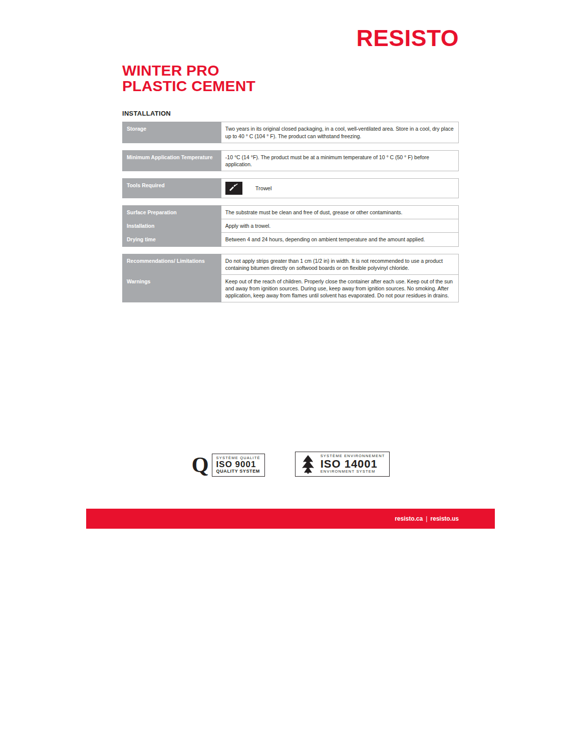RESISTO
Winter Pro
Plastic Cement
Installation
| Storage | Two years in its original closed packaging, in a cool, well-ventilated area. Store in a cool, dry place up to 40 ° C (104 ° F). The product can withstand freezing. |
| Minimum Application Temperature | -10 °C (14 °F). The product must be at a minimum temperature of 10 ° C (50 ° F) before application. |
| Tools Required | Trowel |
| Surface Preparation | The substrate must be clean and free of dust, grease or other contaminants. |
| Installation | Apply with a trowel. |
| Drying time | Between 4 and 24 hours, depending on ambient temperature and the amount applied. |
| Recommendations/ Limitations | Do not apply strips greater than 1 cm (1/2 in) in width. It is not recommended to use a product containing bitumen directly on softwood boards or on flexible polyvinyl chloride. |
| Warnings | Keep out of the reach of children. Properly close the container after each use. Keep out of the sun and away from ignition sources. During use, keep away from ignition sources. No smoking. After application, keep away from flames until solvent has evaporated. Do not pour residues in drains. |
Q
Système Qualité
ISO 9001
Quality System
Système Environnement
ISO 14001
Environment System
resisto.ca|resisto.us